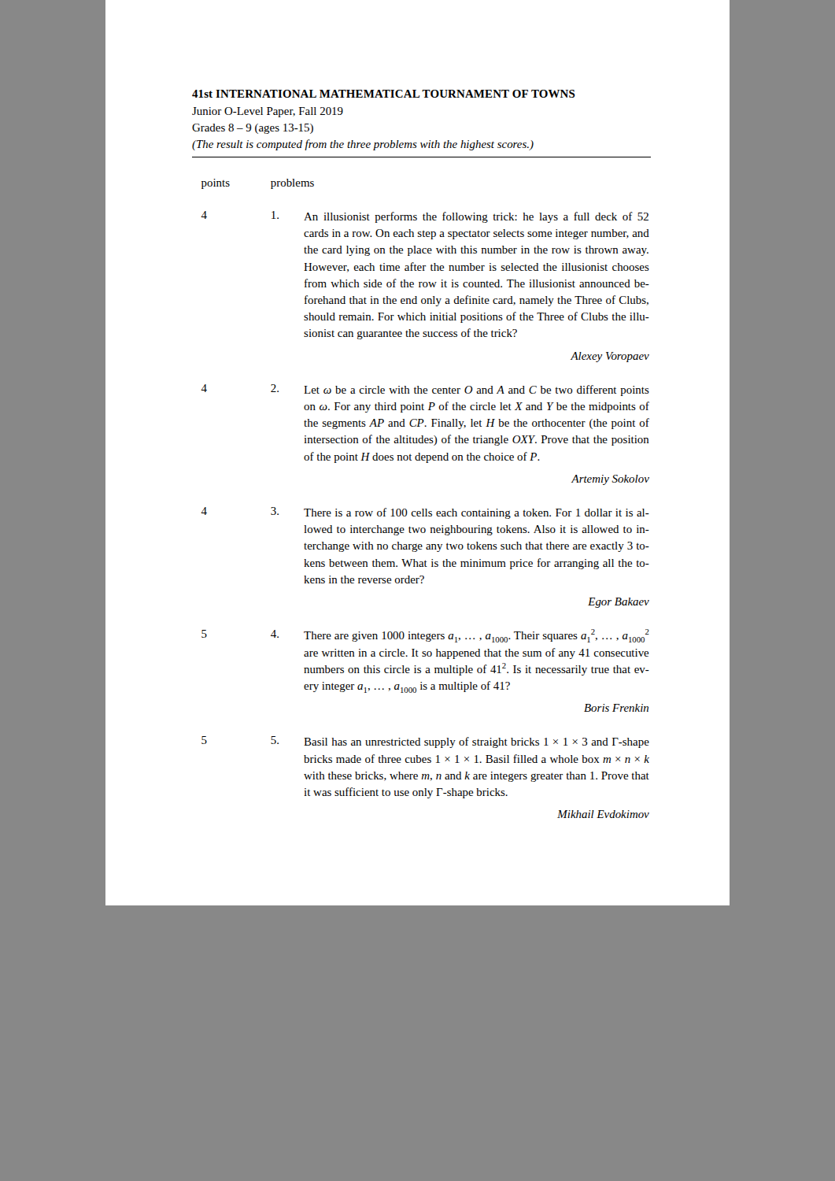41st INTERNATIONAL MATHEMATICAL TOURNAMENT OF TOWNS
Junior O-Level Paper, Fall 2019
Grades 8 – 9 (ages 13-15)
(The result is computed from the three problems with the highest scores.)
| points | problems |
| --- | --- |
| 4 | 1. | An illusionist performs the following trick: he lays a full deck of 52 cards in a row. On each step a spectator selects some integer number, and the card lying on the place with this number in the row is thrown away. However, each time after the number is selected the illusionist chooses from which side of the row it is counted. The illusionist announced beforehand that in the end only a definite card, namely the Three of Clubs, should remain. For which initial positions of the Three of Clubs the illusionist can guarantee the success of the trick? Alexey Voropaev |
| 4 | 2. | Let ω be a circle with the center O and A and C be two different points on ω . For any third point P of the circle let X and Y be the midpoints of the segments AP and CP . Finally, let H be the orthocenter (the point of intersection of the altitudes) of the triangle OXY . Prove that the position of the point H does not depend on the choice of P . Artemiy Sokolov |
| 4 | 3. | There is a row of 100 cells each containing a token. For 1 dollar it is allowed to interchange two neighbouring tokens. Also it is allowed to interchange with no charge any two tokens such that there are exactly 3 tokens between them. What is the minimum price for arranging all the tokens in the reverse order? Egor Bakaev |
| 5 | 4. | There are given 1000 integers a 1 , … , a 1000 . Their squares a 1 2 , … , a 1000 2 are written in a circle. It so happened that the sum of any 41 consecutive numbers on this circle is a multiple of 41 2 . Is it necessarily true that every integer a 1 , … , a 1000 is a multiple of 41? Boris Frenkin |
| 5 | 5. | Basil has an unrestricted supply of straight bricks 1 × 1 × 3 and Γ-shape bricks made of three cubes 1 × 1 × 1. Basil filled a whole box m × n × k with these bricks, where m , n and k are integers greater than 1. Prove that it was sufficient to use only Γ-shape bricks. Mikhail Evdokimov |